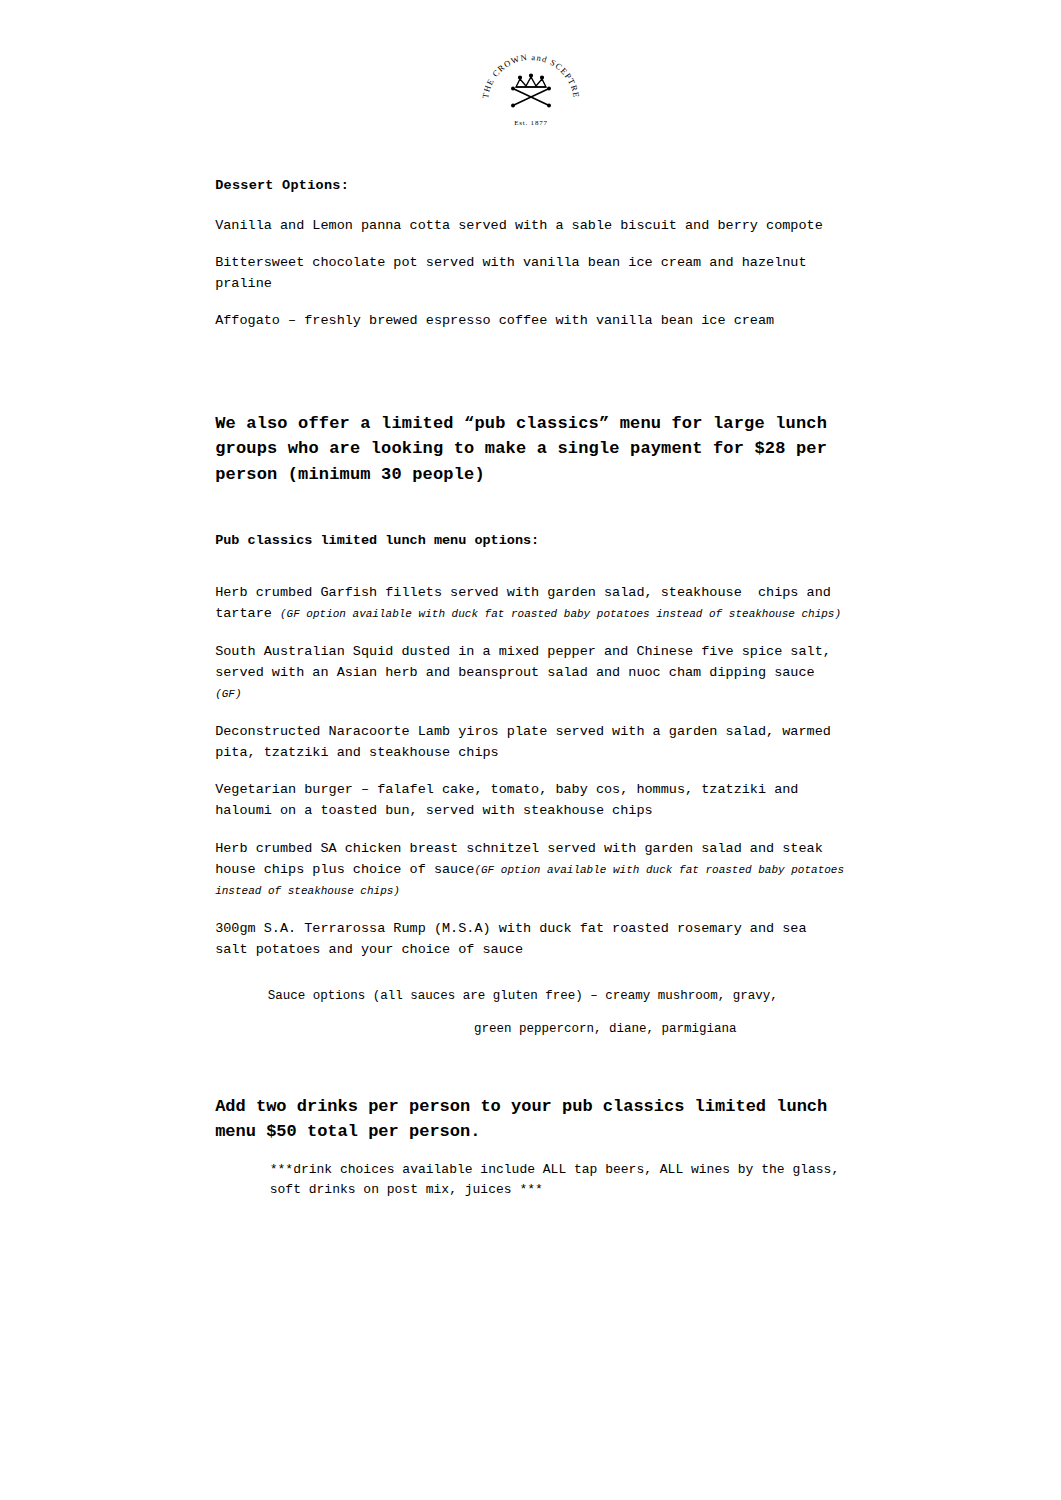THE CROWN and SCEPTRE Est. 1877
Dessert Options:
Vanilla and Lemon panna cotta served with a sable biscuit and berry compote
Bittersweet chocolate pot served with vanilla bean ice cream and hazelnut praline
Affogato – freshly brewed espresso coffee with vanilla bean ice cream
We also offer a limited “pub classics” menu for large lunch groups who are looking to make a single payment for $28 per person (minimum 30 people)
Pub classics limited lunch menu options:
Herb crumbed Garfish fillets served with garden salad, steakhouse chips and tartare (GF option available with duck fat roasted baby potatoes instead of steakhouse chips)
South Australian Squid dusted in a mixed pepper and Chinese five spice salt, served with an Asian herb and beansprout salad and nuoc cham dipping sauce (GF)
Deconstructed Naracoorte Lamb yiros plate served with a garden salad, warmed pita, tzatziki and steakhouse chips
Vegetarian burger – falafel cake, tomato, baby cos, hommus, tzatziki and haloumi on a toasted bun, served with steakhouse chips
Herb crumbed SA chicken breast schnitzel served with garden salad and steak house chips plus choice of sauce(GF option available with duck fat roasted baby potatoes instead of steakhouse chips)
300gm S.A. Terrarossa Rump (M.S.A) with duck fat roasted rosemary and sea salt potatoes and your choice of sauce
Sauce options (all sauces are gluten free) – creamy mushroom, gravy, green peppercorn, diane, parmigiana
Add two drinks per person to your pub classics limited lunch menu $50 total per person.
***drink choices available include ALL tap beers, ALL wines by the glass, soft drinks on post mix, juices ***